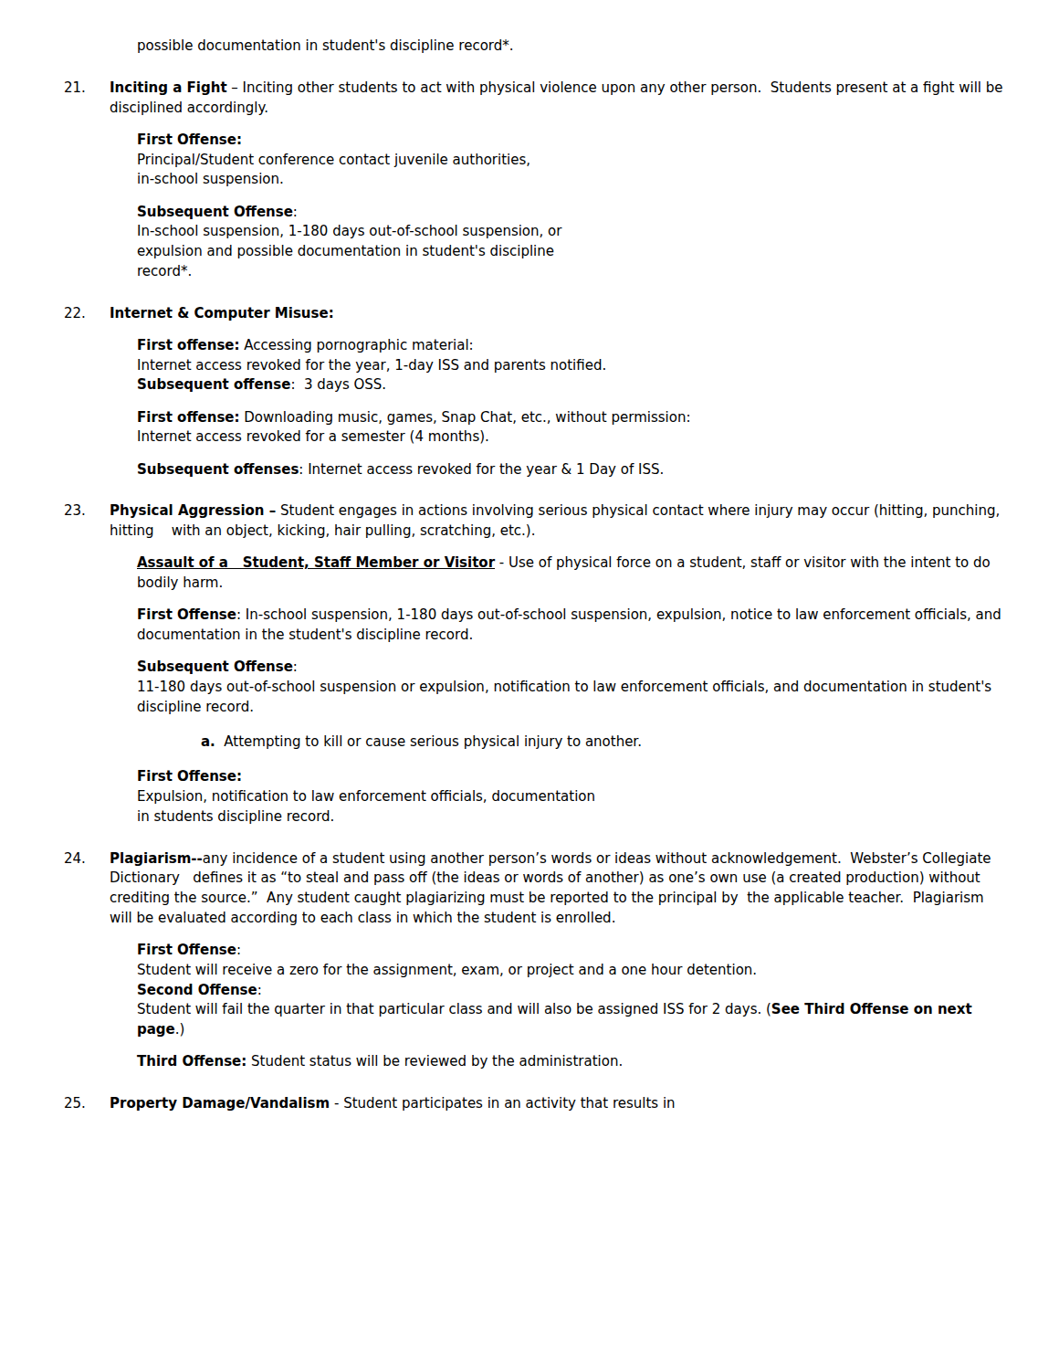possible documentation in student's discipline record*.
21.
Inciting a Fight – Inciting other students to act with physical violence upon any other person. Students present at a fight will be disciplined accordingly.
First Offense:
Principal/Student conference contact juvenile authorities,
in-school suspension.
Subsequent Offense:
In-school suspension, 1-180 days out-of-school suspension, or
expulsion and possible documentation in student's discipline
record*.
22.
Internet & Computer Misuse:
First offense: Accessing pornographic material:
Internet access revoked for the year, 1-day ISS and parents notified.
Subsequent offense: 3 days OSS.
First offense: Downloading music, games, Snap Chat, etc., without permission:
Internet access revoked for a semester (4 months).
Subsequent offenses: Internet access revoked for the year & 1 Day of ISS.
23.
Physical Aggression – Student engages in actions involving serious physical contact where injury may occur (hitting, punching, hitting with an object, kicking, hair pulling, scratching, etc.).
Assault of a Student, Staff Member or Visitor - Use of physical force on a student, staff or visitor with the intent to do bodily harm.
First Offense: In-school suspension, 1-180 days out-of-school suspension, expulsion, notice to law enforcement officials, and documentation in the student's discipline record.
Subsequent Offense:
11-180 days out-of-school suspension or expulsion, notification to law enforcement officials, and documentation in student's discipline record.
a. Attempting to kill or cause serious physical injury to another.
First Offense:
Expulsion, notification to law enforcement officials, documentation
in students discipline record.
24.
Plagiarism--any incidence of a student using another person’s words or ideas without acknowledgement. Webster’s Collegiate Dictionary defines it as “to steal and pass off (the ideas or words of another) as one’s own use (a created production) without crediting the source.” Any student caught plagiarizing must be reported to the principal by the applicable teacher. Plagiarism will be evaluated according to each class in which the student is enrolled.
First Offense:
Student will receive a zero for the assignment, exam, or project and a one hour detention.
Second Offense:
Student will fail the quarter in that particular class and will also be assigned ISS for 2 days. (See Third Offense on next page.)
Third Offense: Student status will be reviewed by the administration.
25.
Property Damage/Vandalism - Student participates in an activity that results in